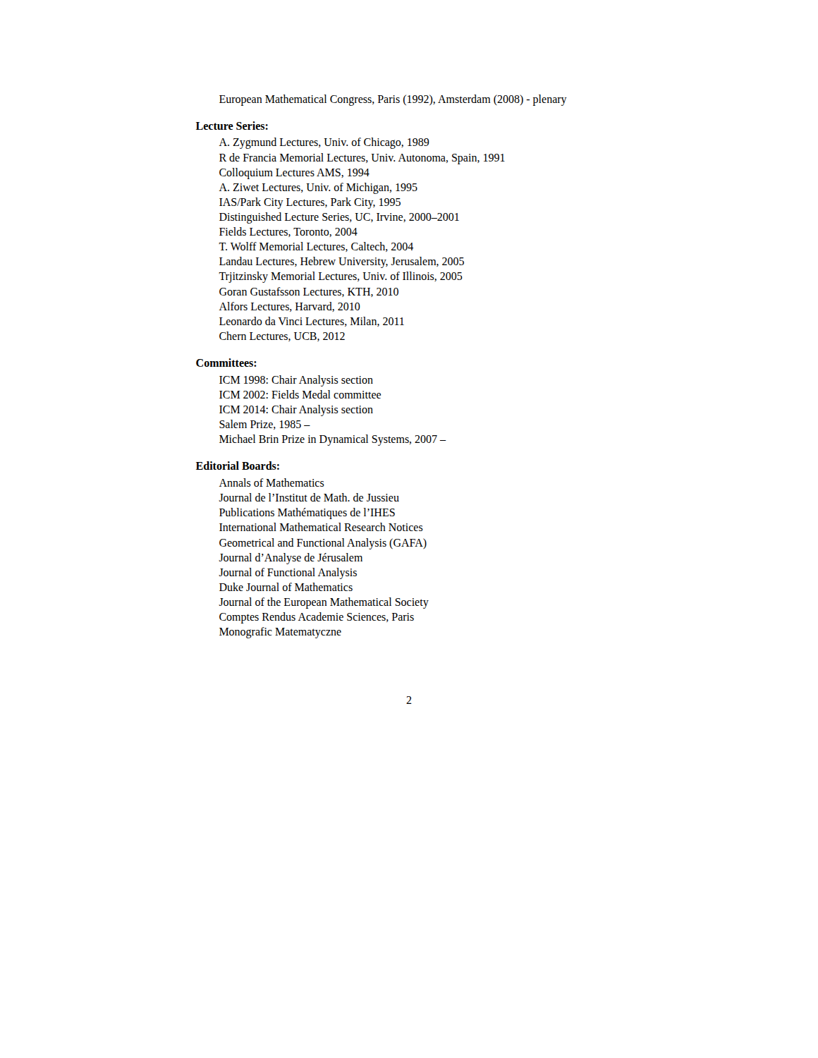European Mathematical Congress, Paris (1992), Amsterdam (2008) - plenary
Lecture Series:
A. Zygmund Lectures, Univ. of Chicago, 1989
R de Francia Memorial Lectures, Univ. Autonoma, Spain, 1991
Colloquium Lectures AMS, 1994
A. Ziwet Lectures, Univ. of Michigan, 1995
IAS/Park City Lectures, Park City, 1995
Distinguished Lecture Series, UC, Irvine, 2000–2001
Fields Lectures, Toronto, 2004
T. Wolff Memorial Lectures, Caltech, 2004
Landau Lectures, Hebrew University, Jerusalem, 2005
Trjitzinsky Memorial Lectures, Univ. of Illinois, 2005
Goran Gustafsson Lectures, KTH, 2010
Alfors Lectures, Harvard, 2010
Leonardo da Vinci Lectures, Milan, 2011
Chern Lectures, UCB, 2012
Committees:
ICM 1998: Chair Analysis section
ICM 2002: Fields Medal committee
ICM 2014: Chair Analysis section
Salem Prize, 1985 –
Michael Brin Prize in Dynamical Systems, 2007 –
Editorial Boards:
Annals of Mathematics
Journal de l’Institut de Math. de Jussieu
Publications Mathématiques de l’IHES
International Mathematical Research Notices
Geometrical and Functional Analysis (GAFA)
Journal d’Analyse de Jérusalem
Journal of Functional Analysis
Duke Journal of Mathematics
Journal of the European Mathematical Society
Comptes Rendus Academie Sciences, Paris
Monografic Matematyczne
2